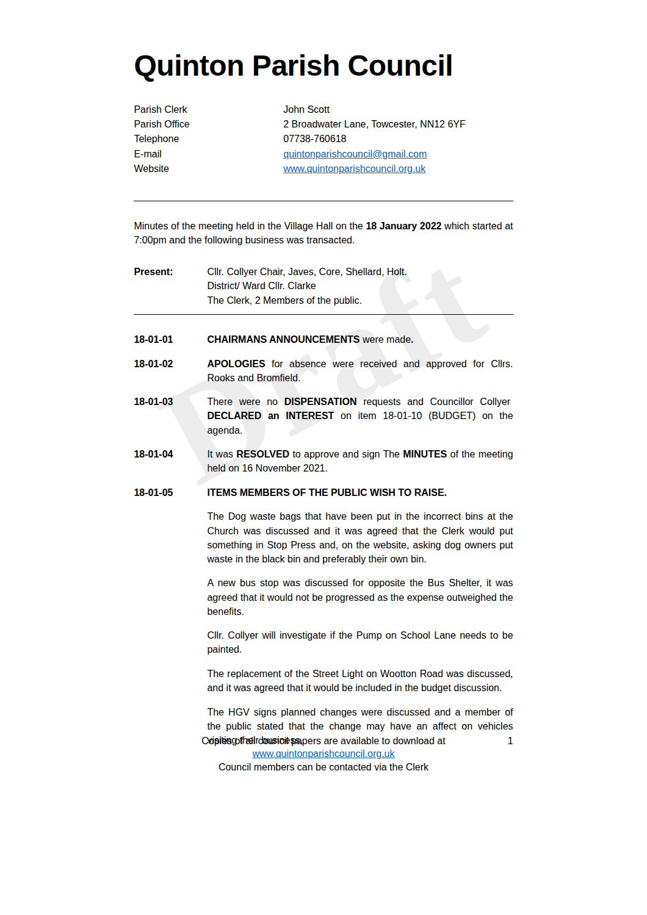Draft
Quinton Parish Council
| Parish Clerk | John Scott |
| Parish Office | 2 Broadwater Lane, Towcester, NN12 6YF |
| Telephone | 07738-760618 |
| E-mail | quintonparishcouncil@gmail.com |
| Website | www.quintonparishcouncil.org.uk |
Minutes of the meeting held in the Village Hall on the 18 January 2022 which started at 7:00pm and the following business was transacted.
| Present: | Cllr. Collyer Chair, Javes, Core, Shellard, Holt. District/ Ward Cllr. Clarke The Clerk, 2 Members of the public. |
| 18-01-01 | CHAIRMANS ANNOUNCEMENTS were made . |
| 18-01-02 | APOLOGIES for absence were received and approved for Cllrs. Rooks and Bromfield. |
| 18-01-03 | There were no DISPENSATION requests and Councillor Collyer DECLARED an INTEREST on item 18-01-10 (BUDGET) on the agenda. |
| 18-01-04 | It was RESOLVED to approve and sign The MINUTES of the meeting held on 16 November 2021. |
| 18-01-05 | ITEMS MEMBERS OF THE PUBLIC WISH TO RAISE. The Dog waste bags that have been put in the incorrect bins at the Church was discussed and it was agreed that the Clerk would put something in Stop Press and, on the website, asking dog owners put waste in the black bin and preferably their own bin. A new bus stop was discussed for opposite the Bus Shelter, it was agreed that it would not be progressed as the expense outweighed the benefits. Cllr. Collyer will investigate if the Pump on School Lane needs to be painted. The replacement of the Street Light on Wootton Road was discussed, and it was agreed that it would be included in the budget discussion. The HGV signs planned changes were discussed and a member of the public stated that the change may have an affect on vehicles visiting their business, |
Copies of all council papers are available to download at
www.quintonparishcouncil.org.uk
Council members can be contacted via the Clerk
1